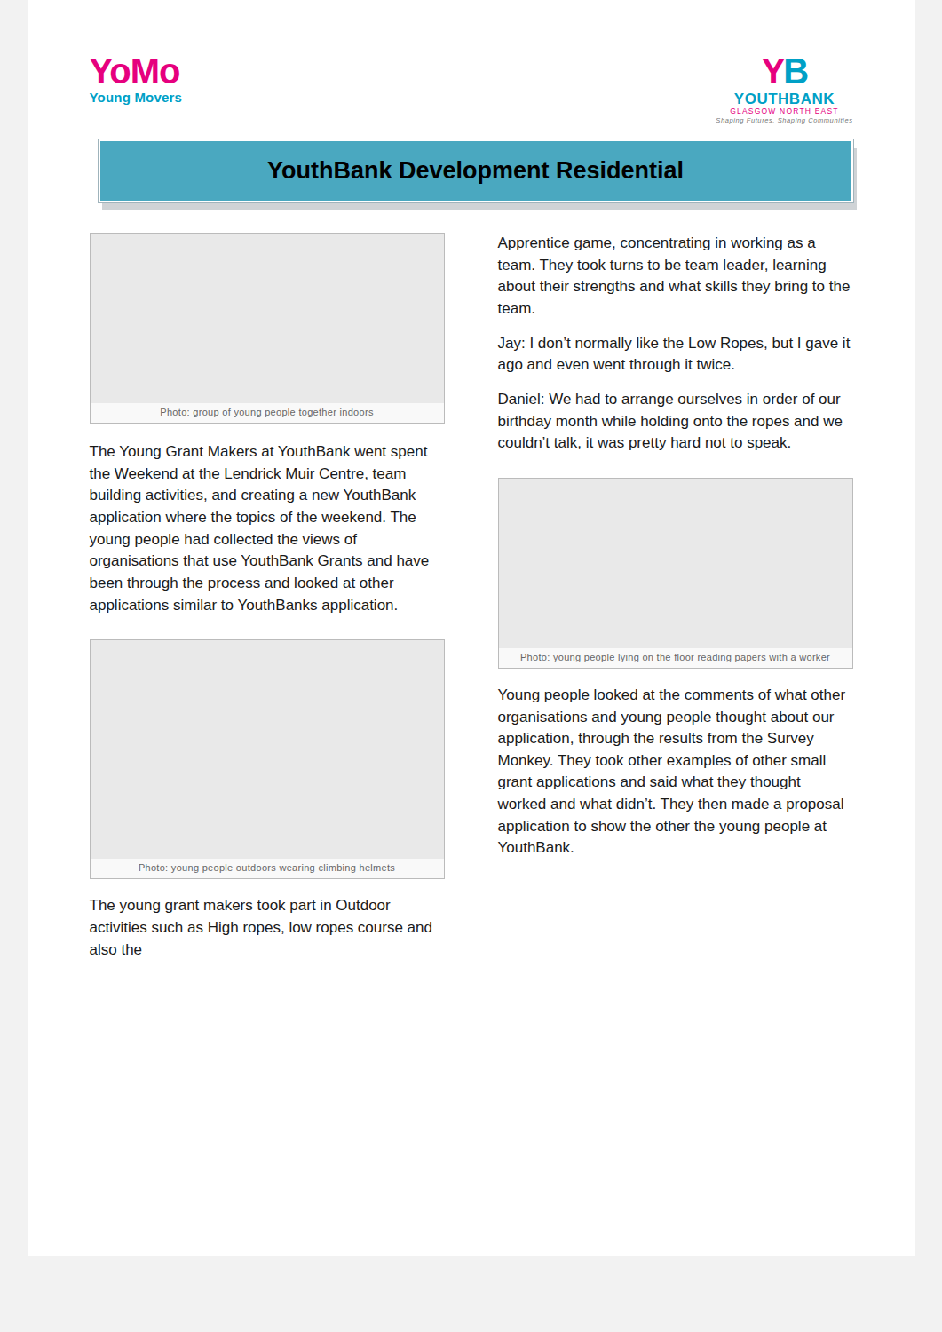Yo Mo Young Movers
YB YOUTHBANK GLASGOW NORTH EAST Shaping Futures. Shaping Communities
YouthBank Development Residential
The Young Grant Makers at YouthBank went spent the Weekend at the Lendrick Muir Centre, team building activities, and creating a new YouthBank application where the topics of the weekend. The young people had collected the views of organisations that use YouthBank Grants and have been through the process and looked at other applications similar to YouthBanks application.
The young grant makers took part in Outdoor activities such as High ropes, low ropes course and also the
Apprentice game, concentrating in working as a team. They took turns to be team leader, learning about their strengths and what skills they bring to the team.
Jay: I don’t normally like the Low Ropes, but I gave it ago and even went through it twice.
Daniel: We had to arrange ourselves in order of our birthday month while holding onto the ropes and we couldn’t talk, it was pretty hard not to speak.
Young people looked at the comments of what other organisations and young people thought about our application, through the results from the Survey Monkey. They took other examples of other small grant applications and said what they thought worked and what didn’t. They then made a proposal application to show the other the young people at YouthBank.